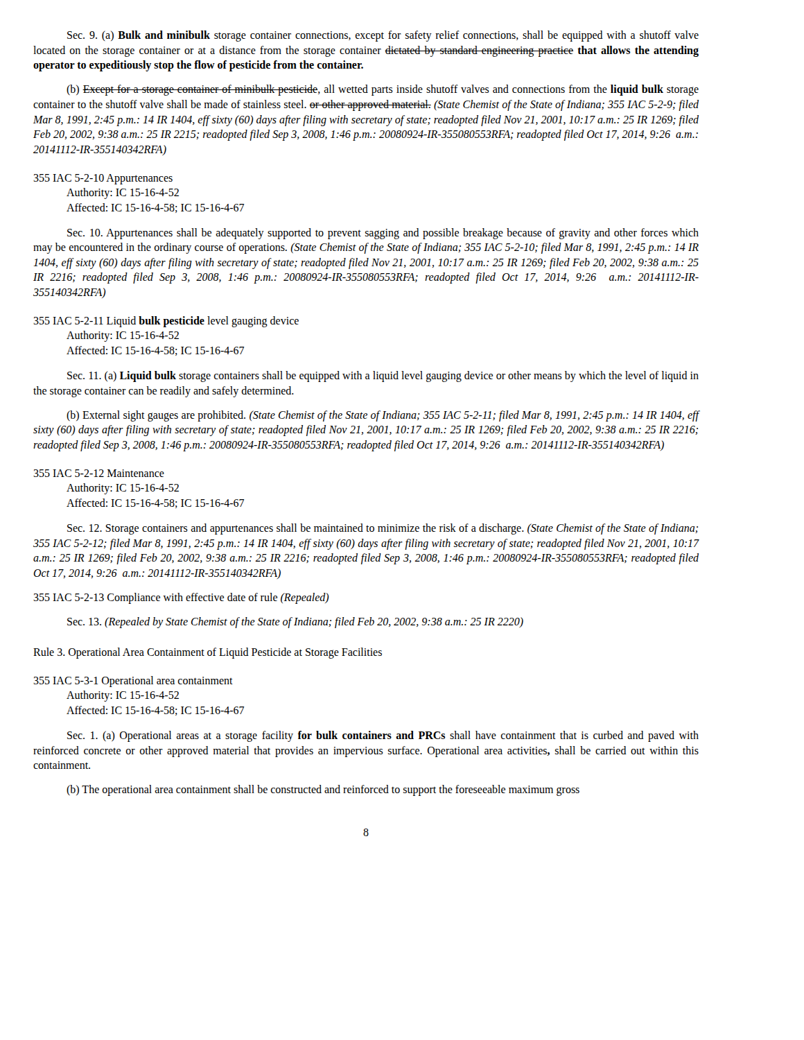Sec. 9. (a) Bulk and minibulk storage container connections, except for safety relief connections, shall be equipped with a shutoff valve located on the storage container or at a distance from the storage container dictated by standard engineering practice that allows the attending operator to expeditiously stop the flow of pesticide from the container.
(b) Except for a storage container of minibulk pesticide, all wetted parts inside shutoff valves and connections from the liquid bulk storage container to the shutoff valve shall be made of stainless steel. or other approved material. (State Chemist of the State of Indiana; 355 IAC 5-2-9; filed Mar 8, 1991, 2:45 p.m.: 14 IR 1404, eff sixty (60) days after filing with secretary of state; readopted filed Nov 21, 2001, 10:17 a.m.: 25 IR 1269; filed Feb 20, 2002, 9:38 a.m.: 25 IR 2215; readopted filed Sep 3, 2008, 1:46 p.m.: 20080924-IR-355080553RFA; readopted filed Oct 17, 2014, 9:26 a.m.: 20141112-IR-355140342RFA)
355 IAC 5-2-10 Appurtenances
Authority: IC 15-16-4-52
Affected: IC 15-16-4-58; IC 15-16-4-67
Sec. 10. Appurtenances shall be adequately supported to prevent sagging and possible breakage because of gravity and other forces which may be encountered in the ordinary course of operations. (State Chemist of the State of Indiana; 355 IAC 5-2-10; filed Mar 8, 1991, 2:45 p.m.: 14 IR 1404, eff sixty (60) days after filing with secretary of state; readopted filed Nov 21, 2001, 10:17 a.m.: 25 IR 1269; filed Feb 20, 2002, 9:38 a.m.: 25 IR 2216; readopted filed Sep 3, 2008, 1:46 p.m.: 20080924-IR-355080553RFA; readopted filed Oct 17, 2014, 9:26 a.m.: 20141112-IR-355140342RFA)
355 IAC 5-2-11 Liquid bulk pesticide level gauging device
Authority: IC 15-16-4-52
Affected: IC 15-16-4-58; IC 15-16-4-67
Sec. 11. (a) Liquid bulk storage containers shall be equipped with a liquid level gauging device or other means by which the level of liquid in the storage container can be readily and safely determined.
(b) External sight gauges are prohibited. (State Chemist of the State of Indiana; 355 IAC 5-2-11; filed Mar 8, 1991, 2:45 p.m.: 14 IR 1404, eff sixty (60) days after filing with secretary of state; readopted filed Nov 21, 2001, 10:17 a.m.: 25 IR 1269; filed Feb 20, 2002, 9:38 a.m.: 25 IR 2216; readopted filed Sep 3, 2008, 1:46 p.m.: 20080924-IR-355080553RFA; readopted filed Oct 17, 2014, 9:26 a.m.: 20141112-IR-355140342RFA)
355 IAC 5-2-12 Maintenance
Authority: IC 15-16-4-52
Affected: IC 15-16-4-58; IC 15-16-4-67
Sec. 12. Storage containers and appurtenances shall be maintained to minimize the risk of a discharge. (State Chemist of the State of Indiana; 355 IAC 5-2-12; filed Mar 8, 1991, 2:45 p.m.: 14 IR 1404, eff sixty (60) days after filing with secretary of state; readopted filed Nov 21, 2001, 10:17 a.m.: 25 IR 1269; filed Feb 20, 2002, 9:38 a.m.: 25 IR 2216; readopted filed Sep 3, 2008, 1:46 p.m.: 20080924-IR-355080553RFA; readopted filed Oct 17, 2014, 9:26 a.m.: 20141112-IR-355140342RFA)
355 IAC 5-2-13 Compliance with effective date of rule (Repealed)
Sec. 13. (Repealed by State Chemist of the State of Indiana; filed Feb 20, 2002, 9:38 a.m.: 25 IR 2220)
Rule 3. Operational Area Containment of Liquid Pesticide at Storage Facilities
355 IAC 5-3-1 Operational area containment
Authority: IC 15-16-4-52
Affected: IC 15-16-4-58; IC 15-16-4-67
Sec. 1. (a) Operational areas at a storage facility for bulk containers and PRCs shall have containment that is curbed and paved with reinforced concrete or other approved material that provides an impervious surface. Operational area activities, shall be carried out within this containment.
(b) The operational area containment shall be constructed and reinforced to support the foreseeable maximum gross
8